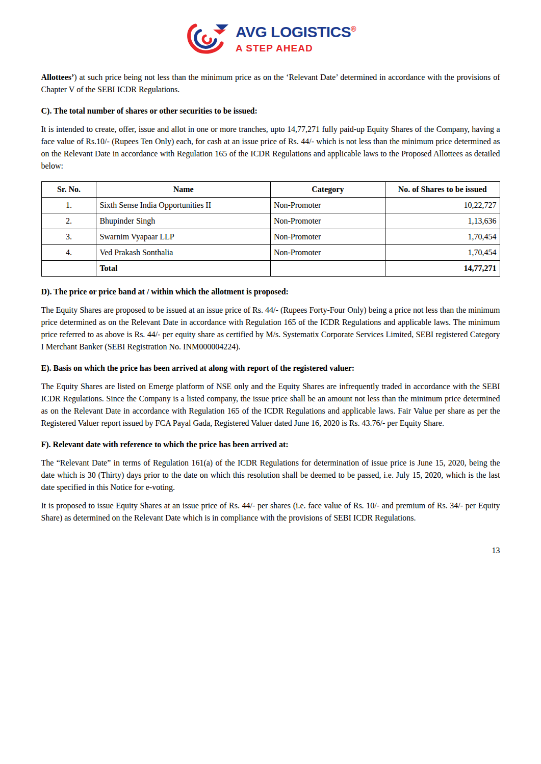AVG LOGISTICS®
A STEP AHEAD
Allottees’) at such price being not less than the minimum price as on the ‘Relevant Date’ determined in accordance with the provisions of Chapter V of the SEBI ICDR Regulations.
C). The total number of shares or other securities to be issued:
It is intended to create, offer, issue and allot in one or more tranches, upto 14,77,271 fully paid-up Equity Shares of the Company, having a face value of Rs.10/- (Rupees Ten Only) each, for cash at an issue price of Rs. 44/- which is not less than the minimum price determined as on the Relevant Date in accordance with Regulation 165 of the ICDR Regulations and applicable laws to the Proposed Allottees as detailed below:
| Sr. No. | Name | Category | No. of Shares to be issued |
| --- | --- | --- | --- |
| 1. | Sixth Sense India Opportunities II | Non-Promoter | 10,22,727 |
| 2. | Bhupinder Singh | Non-Promoter | 1,13,636 |
| 3. | Swarnim Vyapaar LLP | Non-Promoter | 1,70,454 |
| 4. | Ved Prakash Sonthalia | Non-Promoter | 1,70,454 |
| | Total | | 14,77,271 |
D). The price or price band at / within which the allotment is proposed:
The Equity Shares are proposed to be issued at an issue price of Rs. 44/- (Rupees Forty-Four Only) being a price not less than the minimum price determined as on the Relevant Date in accordance with Regulation 165 of the ICDR Regulations and applicable laws. The minimum price referred to as above is Rs. 44/- per equity share as certified by M/s. Systematix Corporate Services Limited, SEBI registered Category I Merchant Banker (SEBI Registration No. INM000004224).
E). Basis on which the price has been arrived at along with report of the registered valuer:
The Equity Shares are listed on Emerge platform of NSE only and the Equity Shares are infrequently traded in accordance with the SEBI ICDR Regulations. Since the Company is a listed company, the issue price shall be an amount not less than the minimum price determined as on the Relevant Date in accordance with Regulation 165 of the ICDR Regulations and applicable laws. Fair Value per share as per the Registered Valuer report issued by FCA Payal Gada, Registered Valuer dated June 16, 2020 is Rs. 43.76/- per Equity Share.
F). Relevant date with reference to which the price has been arrived at:
The “Relevant Date” in terms of Regulation 161(a) of the ICDR Regulations for determination of issue price is June 15, 2020, being the date which is 30 (Thirty) days prior to the date on which this resolution shall be deemed to be passed, i.e. July 15, 2020, which is the last date specified in this Notice for e-voting.
It is proposed to issue Equity Shares at an issue price of Rs. 44/- per shares (i.e. face value of Rs. 10/- and premium of Rs. 34/- per Equity Share) as determined on the Relevant Date which is in compliance with the provisions of SEBI ICDR Regulations.
13